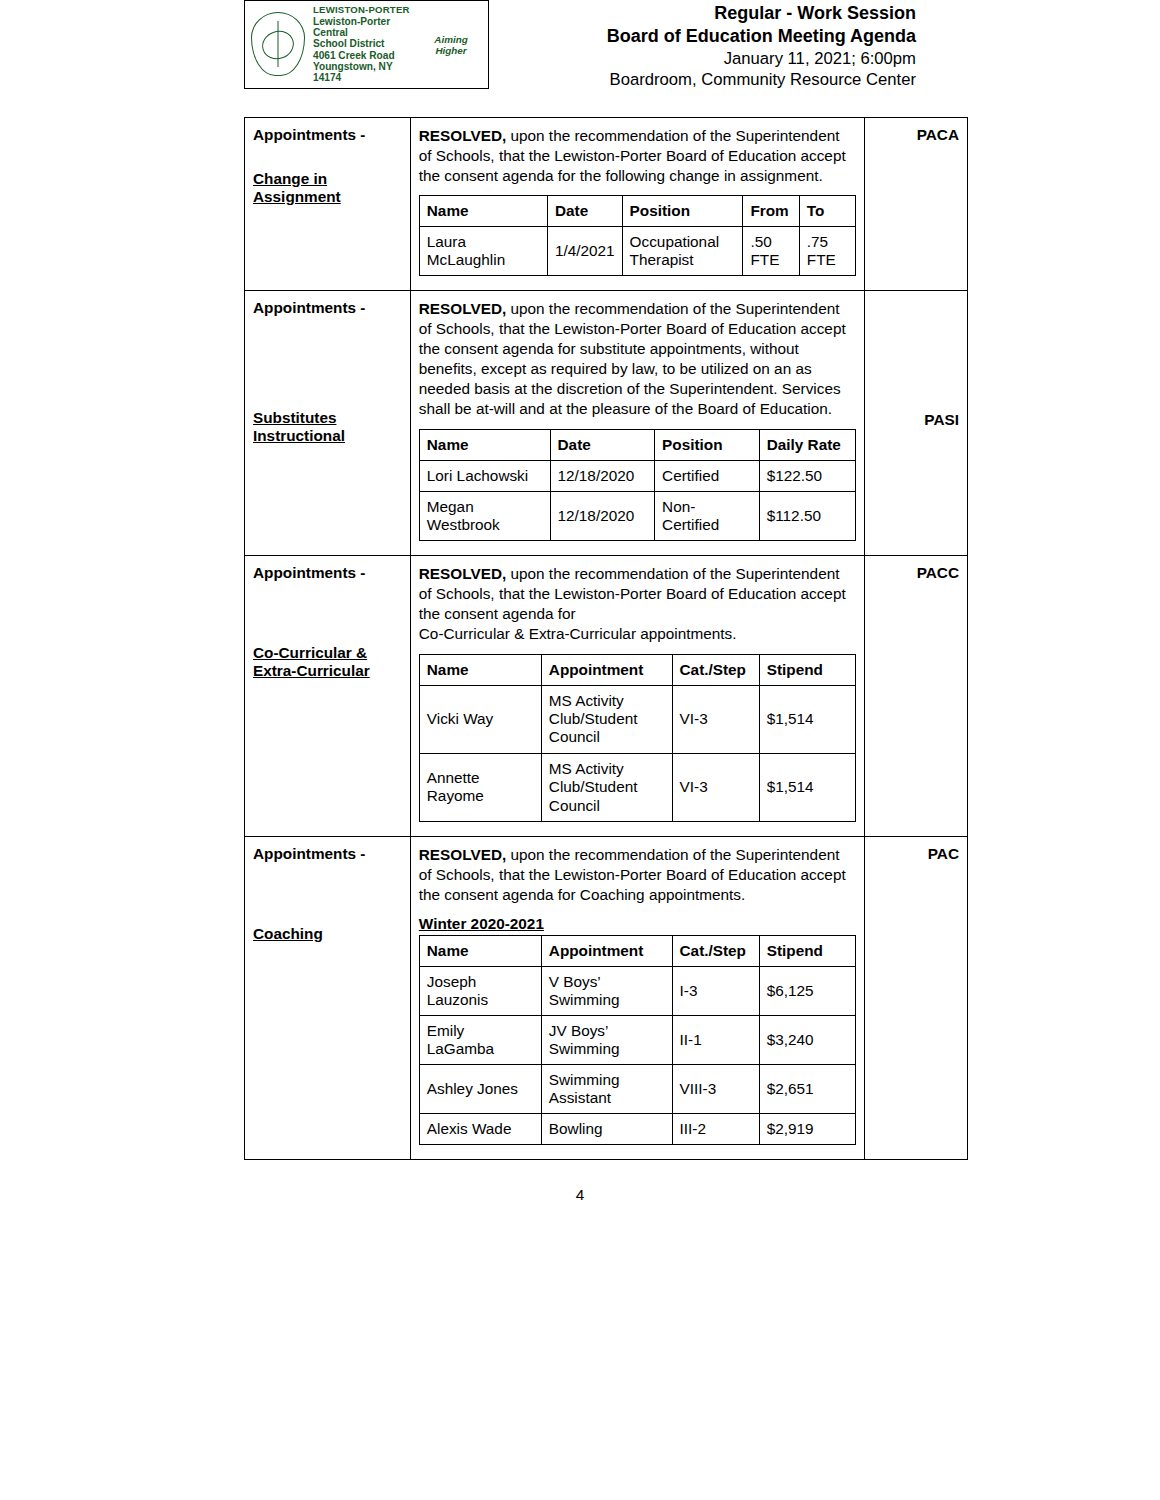LEWISTON-PORTER Lewiston-Porter Central School District 4061 Creek Road Youngstown, NY 14174
Aiming Higher
Regular - Work Session
Board of Education Meeting Agenda
January 11, 2021; 6:00pm
Boardroom, Community Resource Center
| Appointments - Change in Assignment | RESOLVED, upon the recommendation of the Superintendent of Schools, that the Lewiston-Porter Board of Education accept the consent agenda for the following change in assignment. / Name / Date / Position / From / To / / --- / --- / --- / --- / --- / / Laura McLaughlin / 1/4/2021 / Occupational Therapist / .50 FTE / .75 FTE / | PACA |
| Appointments - Substitutes Instructional | RESOLVED, upon the recommendation of the Superintendent of Schools, that the Lewiston-Porter Board of Education accept the consent agenda for substitute appointments, without benefits, except as required by law, to be utilized on an as needed basis at the discretion of the Superintendent. Services shall be at-will and at the pleasure of the Board of Education. / Name / Date / Position / Daily Rate / / --- / --- / --- / --- / / Lori Lachowski / 12/18/2020 / Certified / $122.50 / / Megan Westbrook / 12/18/2020 / Non-Certified / $112.50 / | PASI |
| Appointments - Co-Curricular & Extra-Curricular | RESOLVED, upon the recommendation of the Superintendent of Schools, that the Lewiston-Porter Board of Education accept the consent agenda for Co-Curricular & Extra-Curricular appointments. / Name / Appointment / Cat./Step / Stipend / / --- / --- / --- / --- / / Vicki Way / MS Activity Club/Student Council / VI-3 / $1,514 / / Annette Rayome / MS Activity Club/Student Council / VI-3 / $1,514 / | PACC |
| Appointments - Coaching | RESOLVED, upon the recommendation of the Superintendent of Schools, that the Lewiston-Porter Board of Education accept the consent agenda for Coaching appointments. Winter 2020-2021 / Name / Appointment / Cat./Step / Stipend / / --- / --- / --- / --- / / Joseph Lauzonis / V Boys’ Swimming / I-3 / $6,125 / / Emily LaGamba / JV Boys’ Swimming / II-1 / $3,240 / / Ashley Jones / Swimming Assistant / VIII-3 / $2,651 / / Alexis Wade / Bowling / III-2 / $2,919 / | PAC |
4